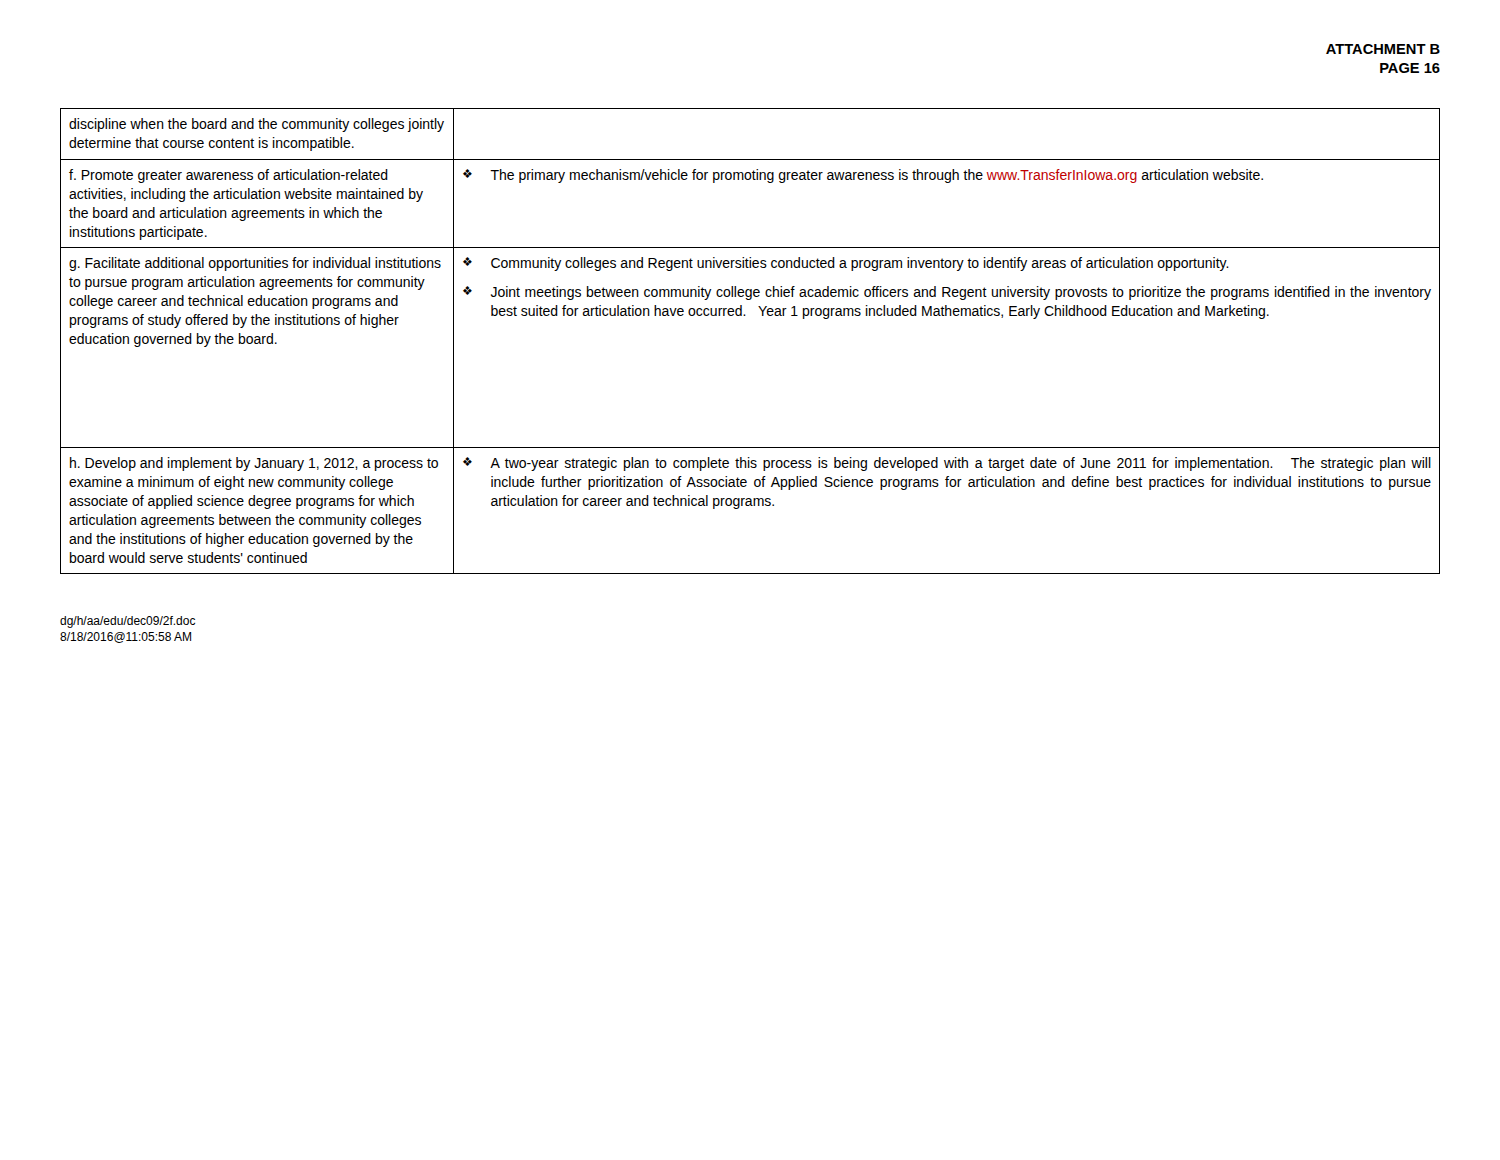ATTACHMENT B
PAGE 16
| discipline when the board and the community colleges jointly determine that course content is incompatible. | |
| f. Promote greater awareness of articulation-related activities, including the articulation website maintained by the board and articulation agreements in which the institutions participate. | The primary mechanism/vehicle for promoting greater awareness is through the www.TransferInIowa.org articulation website. |
| g. Facilitate additional opportunities for individual institutions to pursue program articulation agreements for community college career and technical education programs and programs of study offered by the institutions of higher education governed by the board. | Community colleges and Regent universities conducted a program inventory to identify areas of articulation opportunity. Joint meetings between community college chief academic officers and Regent university provosts to prioritize the programs identified in the inventory best suited for articulation have occurred. Year 1 programs included Mathematics, Early Childhood Education and Marketing. |
| h. Develop and implement by January 1, 2012, a process to examine a minimum of eight new community college associate of applied science degree programs for which articulation agreements between the community colleges and the institutions of higher education governed by the board would serve students' continued | A two-year strategic plan to complete this process is being developed with a target date of June 2011 for implementation. The strategic plan will include further prioritization of Associate of Applied Science programs for articulation and define best practices for individual institutions to pursue articulation for career and technical programs. |
dg/h/aa/edu/dec09/2f.doc
8/18/2016@11:05:58 AM